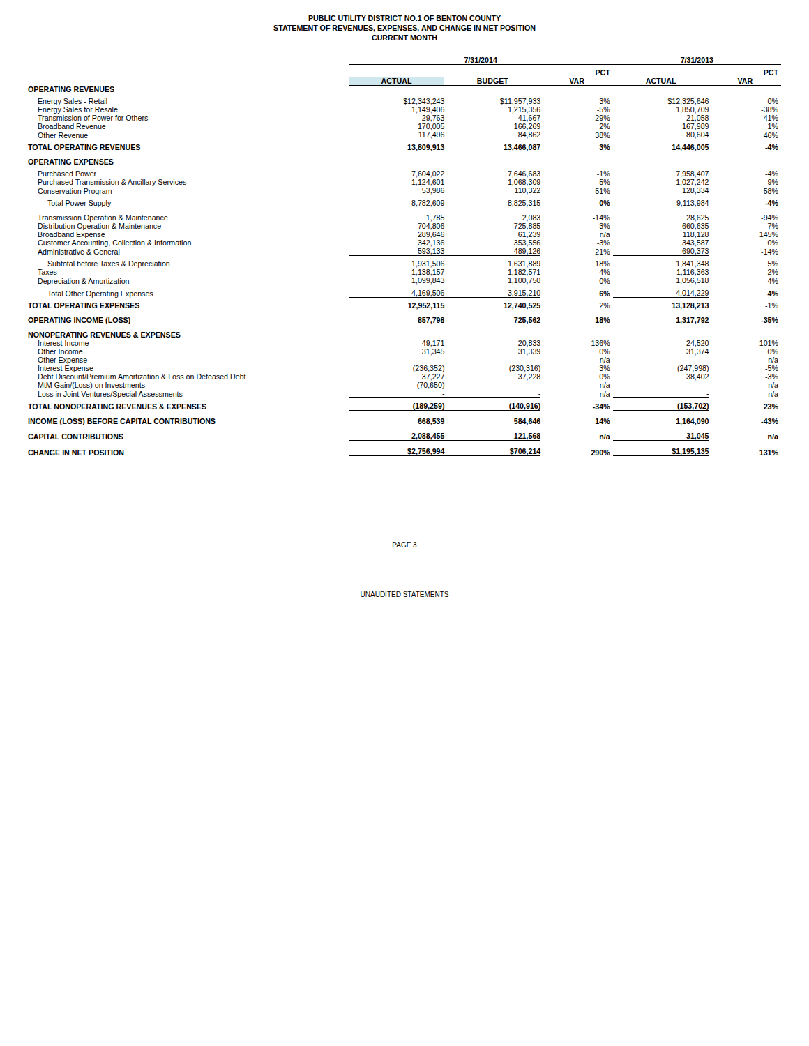PUBLIC UTILITY DISTRICT NO.1 OF BENTON COUNTY
STATEMENT OF REVENUES, EXPENSES, AND CHANGE IN NET POSITION
CURRENT MONTH
| | 7/31/2014 | 7/31/2013 |
| | | | PCT | | PCT |
| | ACTUAL | BUDGET | VAR | ACTUAL | VAR |
| OPERATING REVENUES | | | | | |
| Energy Sales - Retail | $12,343,243 | $11,957,933 | 3% | $12,325,646 | 0% |
| Energy Sales for Resale | 1,149,406 | 1,215,356 | -5% | 1,850,709 | -38% |
| Transmission of Power for Others | 29,763 | 41,667 | -29% | 21,058 | 41% |
| Broadband Revenue | 170,005 | 166,269 | 2% | 167,989 | 1% |
| Other Revenue | 117,496 | 84,862 | 38% | 80,604 | 46% |
| TOTAL OPERATING REVENUES | 13,809,913 | 13,466,087 | 3% | 14,446,005 | -4% |
| OPERATING EXPENSES | | | | | |
| Purchased Power | 7,604,022 | 7,646,683 | -1% | 7,958,407 | -4% |
| Purchased Transmission & Ancillary Services | 1,124,601 | 1,068,309 | 5% | 1,027,242 | 9% |
| Conservation Program | 53,986 | 110,322 | -51% | 128,334 | -58% |
| Total Power Supply | 8,782,609 | 8,825,315 | 0% | 9,113,984 | -4% |
| Transmission Operation & Maintenance | 1,785 | 2,083 | -14% | 28,625 | -94% |
| Distribution Operation & Maintenance | 704,806 | 725,885 | -3% | 660,635 | 7% |
| Broadband Expense | 289,646 | 61,239 | n/a | 118,128 | 145% |
| Customer Accounting, Collection & Information | 342,136 | 353,556 | -3% | 343,587 | 0% |
| Administrative & General | 593,133 | 489,126 | 21% | 690,373 | -14% |
| Subtotal before Taxes & Depreciation | 1,931,506 | 1,631,889 | 18% | 1,841,348 | 5% |
| Taxes | 1,138,157 | 1,182,571 | -4% | 1,116,363 | 2% |
| Depreciation & Amortization | 1,099,843 | 1,100,750 | 0% | 1,056,518 | 4% |
| Total Other Operating Expenses | 4,169,506 | 3,915,210 | 6% | 4,014,229 | 4% |
| TOTAL OPERATING EXPENSES | 12,952,115 | 12,740,525 | 2% | 13,128,213 | -1% |
| OPERATING INCOME (LOSS) | 857,798 | 725,562 | 18% | 1,317,792 | -35% |
| NONOPERATING REVENUES & EXPENSES | | | | | |
| Interest Income | 49,171 | 20,833 | 136% | 24,520 | 101% |
| Other Income | 31,345 | 31,339 | 0% | 31,374 | 0% |
| Other Expense | - | - | n/a | - | n/a |
| Interest Expense | (236,352) | (230,316) | 3% | (247,998) | -5% |
| Debt Discount/Premium Amortization & Loss on Defeased Debt | 37,227 | 37,228 | 0% | 38,402 | -3% |
| MtM Gain/(Loss) on Investments | (70,650) | - | n/a | - | n/a |
| Loss in Joint Ventures/Special Assessments | - | - | n/a | - | n/a |
| TOTAL NONOPERATING REVENUES & EXPENSES | (189,259) | (140,916) | -34% | (153,702) | 23% |
| INCOME (LOSS) BEFORE CAPITAL CONTRIBUTIONS | 668,539 | 584,646 | 14% | 1,164,090 | -43% |
| CAPITAL CONTRIBUTIONS | 2,088,455 | 121,568 | n/a | 31,045 | n/a |
| CHANGE IN NET POSITION | $2,756,994 | $706,214 | 290% | $1,195,135 | 131% |
PAGE 3
UNAUDITED STATEMENTS